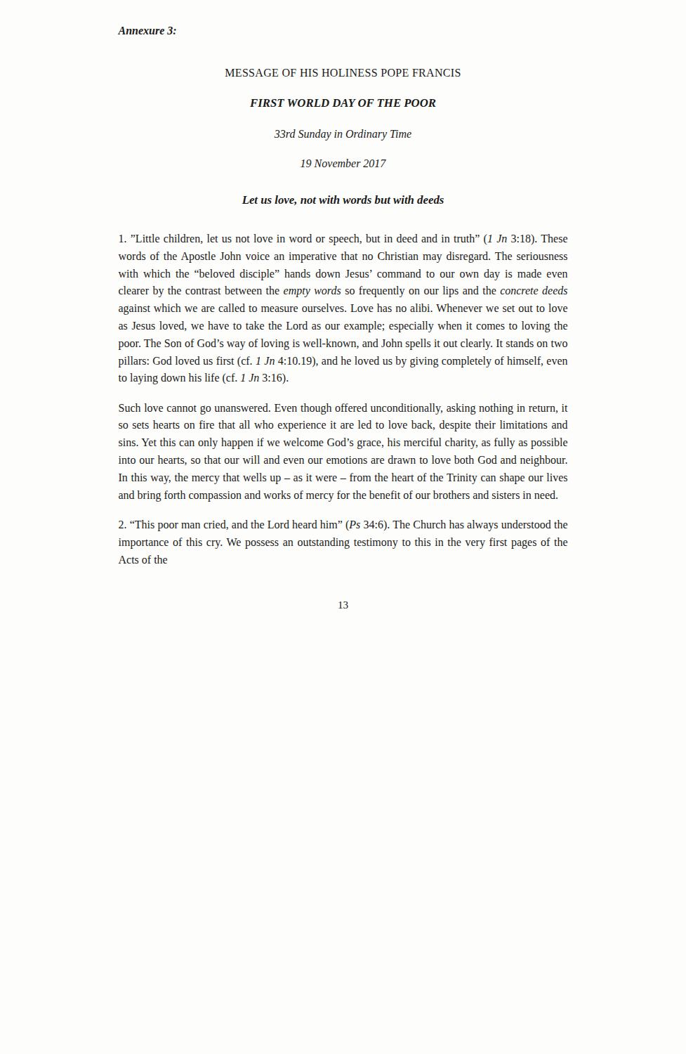Annexure 3:
MESSAGE OF HIS HOLINESS POPE FRANCIS
FIRST WORLD DAY OF THE POOR
33rd Sunday in Ordinary Time
19 November 2017
Let us love, not with words but with deeds
1. ”Little children, let us not love in word or speech, but in deed and in truth” (1 Jn 3:18). These words of the Apostle John voice an imperative that no Christian may disregard. The seriousness with which the “beloved disciple” hands down Jesus’ command to our own day is made even clearer by the contrast between the empty words so frequently on our lips and the concrete deeds against which we are called to measure ourselves. Love has no alibi. Whenever we set out to love as Jesus loved, we have to take the Lord as our example; especially when it comes to loving the poor. The Son of God’s way of loving is well-known, and John spells it out clearly. It stands on two pillars: God loved us first (cf. 1 Jn 4:10.19), and he loved us by giving completely of himself, even to laying down his life (cf. 1 Jn 3:16).
Such love cannot go unanswered. Even though offered unconditionally, asking nothing in return, it so sets hearts on fire that all who experience it are led to love back, despite their limitations and sins. Yet this can only happen if we welcome God’s grace, his merciful charity, as fully as possible into our hearts, so that our will and even our emotions are drawn to love both God and neighbour. In this way, the mercy that wells up – as it were – from the heart of the Trinity can shape our lives and bring forth compassion and works of mercy for the benefit of our brothers and sisters in need.
2. “This poor man cried, and the Lord heard him” (Ps 34:6). The Church has always understood the importance of this cry. We possess an outstanding testimony to this in the very first pages of the Acts of the
13